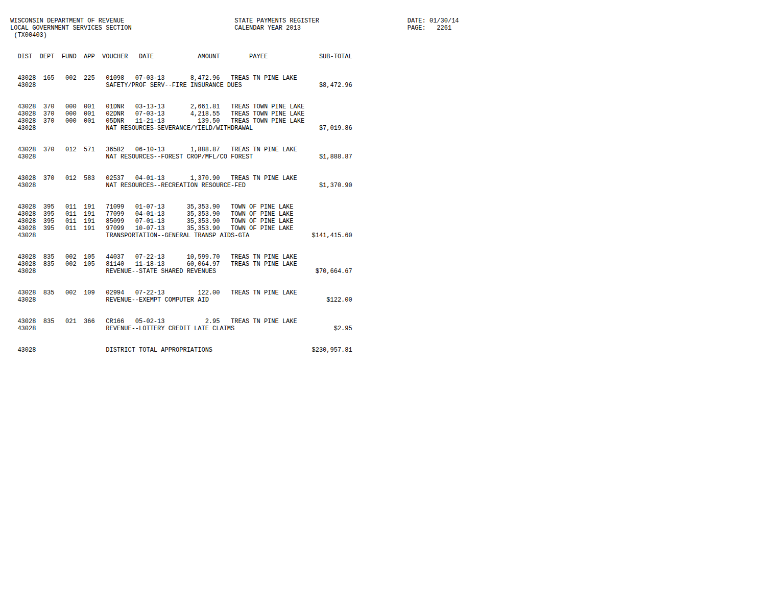WISCONSIN DEPARTMENT OF REVENUE STATE PAYMENTS REGISTER DATE: 01/30/14 LOCAL GOVERNMENT SERVICES SECTION CALENDAR YEAR 2013 PAGE: 2261 (TX00403) DIST DEPT FUND APP VOUCHER DATE AMOUNT PAYEE SUB-TOTAL 43028 165 002 225 01098 07-03-13 8,472.96 TREAS TN PINE LAKE 43028 SAFETY/PROF SERV--FIRE INSURANCE DUES $8,472.96 43028 370 000 001 01DNR 03-13-13 2,661.81 TREAS TOWN PINE LAKE 43028 370 000 001 02DNR 07-03-13 4,218.55 TREAS TOWN PINE LAKE 43028 370 000 001 05DNR 11-21-13 139.50 TREAS TOWN PINE LAKE 43028 NAT RESOURCES-SEVERANCE/YIELD/WITHDRAWAL $7,019.86 43028 370 012 571 36582 06-10-13 1,888.87 TREAS TN PINE LAKE 43028 NAT RESOURCES--FOREST CROP/MFL/CO FOREST $1,888.87 43028 370 012 583 02537 04-01-13 1,370.90 TREAS TN PINE LAKE 43028 NAT RESOURCES--RECREATION RESOURCE-FED $1,370.90 43028 395 011 191 71099 01-07-13 35,353.90 TOWN OF PINE LAKE 43028 395 011 191 77099 04-01-13 35,353.90 TOWN OF PINE LAKE 43028 395 011 191 85099 07-01-13 35,353.90 TOWN OF PINE LAKE 43028 395 011 191 97099 10-07-13 35,353.90 TOWN OF PINE LAKE 43028 TRANSPORTATION--GENERAL TRANSP AIDS-GTA $141,415.60 43028 835 002 105 44037 07-22-13 10,599.70 TREAS TN PINE LAKE 43028 835 002 105 81140 11-18-13 60,064.97 TREAS TN PINE LAKE 43028 REVENUE--STATE SHARED REVENUES $70,664.67 43028 835 002 109 02994 07-22-13 122.00 TREAS TN PINE LAKE 43028 REVENUE--EXEMPT COMPUTER AID $122.00 43028 835 021 366 CR166 05-02-13 2.95 TREAS TN PINE LAKE 43028 REVENUE--LOTTERY CREDIT LATE CLAIMS $2.95 43028 DISTRICT TOTAL APPROPRIATIONS $230,957.81